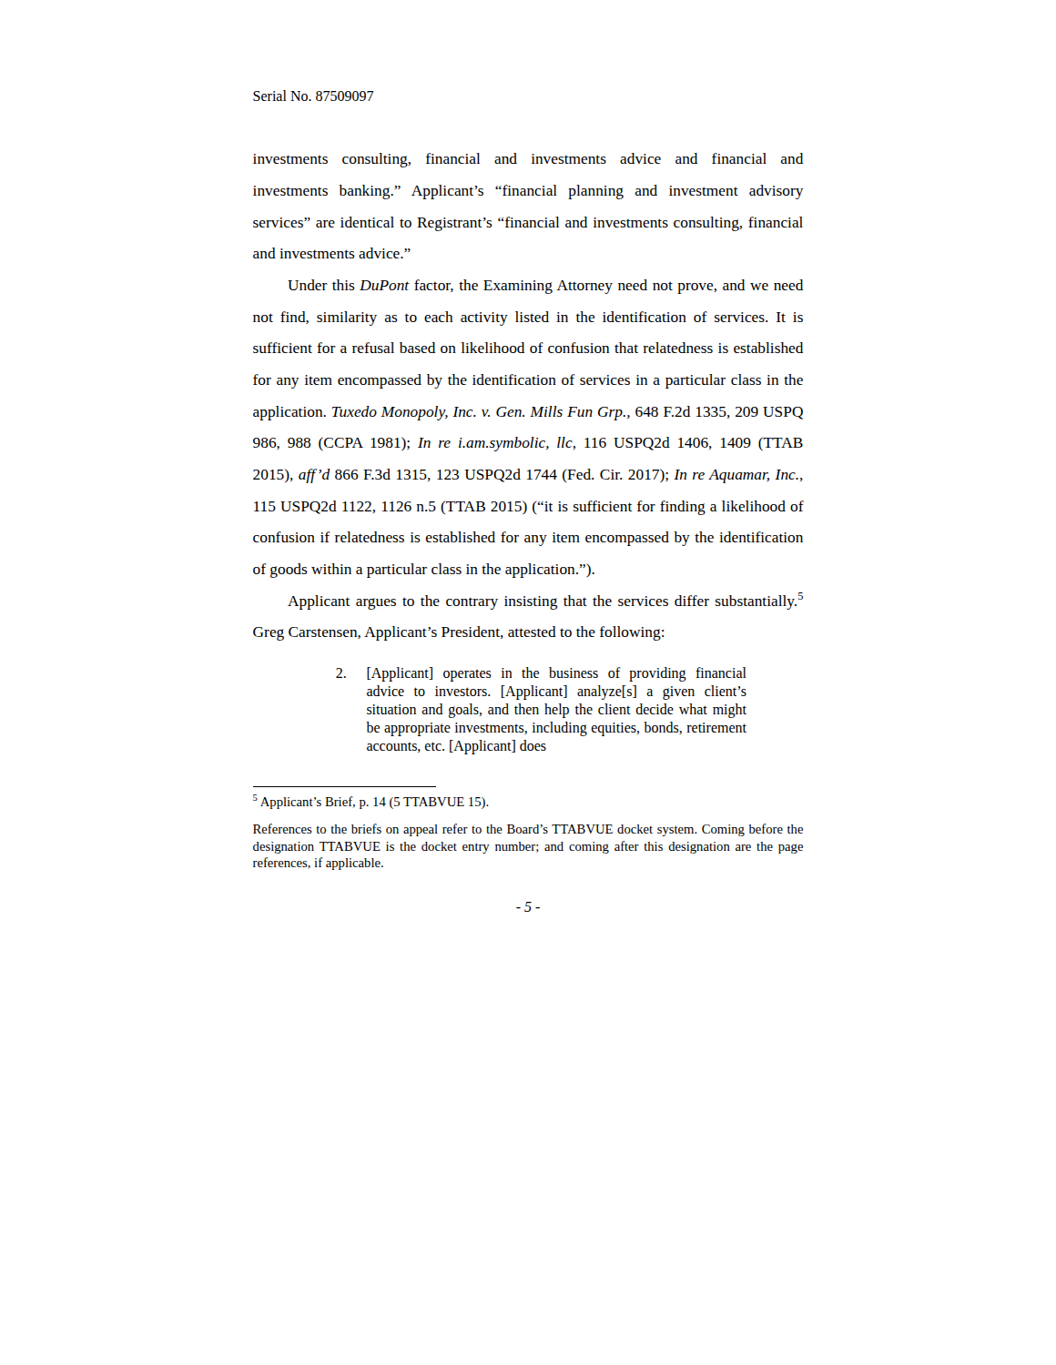Serial No. 87509097
investments consulting, financial and investments advice and financial and investments banking.” Applicant’s “financial planning and investment advisory services” are identical to Registrant’s “financial and investments consulting, financial and investments advice.”
Under this DuPont factor, the Examining Attorney need not prove, and we need not find, similarity as to each activity listed in the identification of services. It is sufficient for a refusal based on likelihood of confusion that relatedness is established for any item encompassed by the identification of services in a particular class in the application. Tuxedo Monopoly, Inc. v. Gen. Mills Fun Grp., 648 F.2d 1335, 209 USPQ 986, 988 (CCPA 1981); In re i.am.symbolic, llc, 116 USPQ2d 1406, 1409 (TTAB 2015), aff’d 866 F.3d 1315, 123 USPQ2d 1744 (Fed. Cir. 2017); In re Aquamar, Inc., 115 USPQ2d 1122, 1126 n.5 (TTAB 2015) (“it is sufficient for finding a likelihood of confusion if relatedness is established for any item encompassed by the identification of goods within a particular class in the application.”).
Applicant argues to the contrary insisting that the services differ substantially.5 Greg Carstensen, Applicant’s President, attested to the following:
2.[Applicant] operates in the business of providing financial advice to investors. [Applicant] analyze[s] a given client’s situation and goals, and then help the client decide what might be appropriate investments, including equities, bonds, retirement accounts, etc. [Applicant] does
5 Applicant’s Brief, p. 14 (5 TTABVUE 15).
References to the briefs on appeal refer to the Board’s TTABVUE docket system. Coming before the designation TTABVUE is the docket entry number; and coming after this designation are the page references, if applicable.
- 5 -